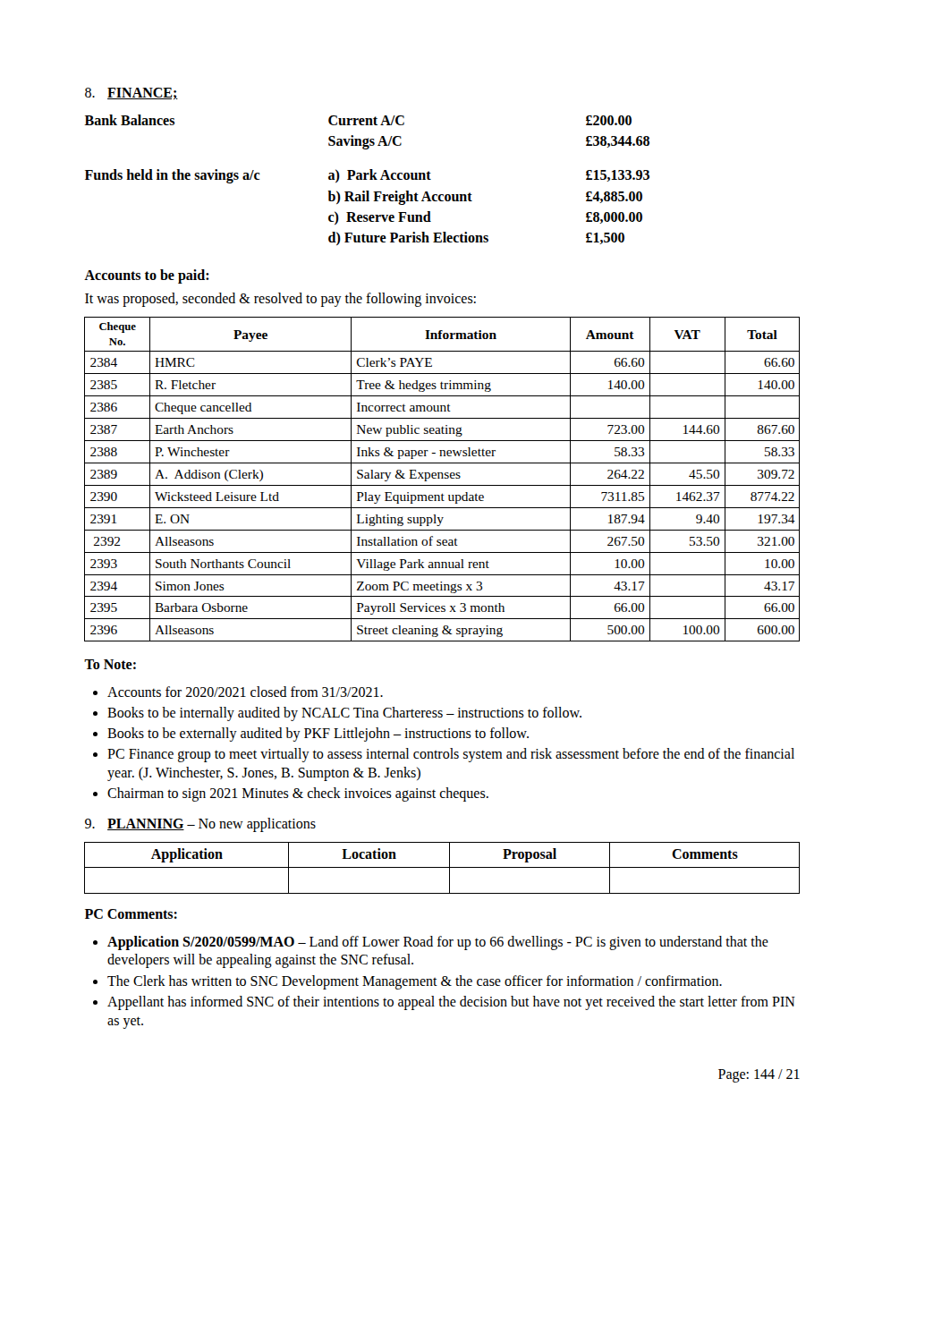8. FINANCE;
| Bank Balances | Current A/C | £200.00 |
| | Savings A/C | £38,344.68 |
| Funds held in the savings a/c | a) Park Account | £15,133.93 |
| | b) Rail Freight Account | £4,885.00 |
| | c) Reserve Fund | £8,000.00 |
| | d) Future Parish Elections | £1,500 |
Accounts to be paid:
It was proposed, seconded & resolved to pay the following invoices:
| Cheque No. | Payee | Information | Amount | VAT | Total |
| --- | --- | --- | --- | --- | --- |
| 2384 | HMRC | Clerk’s PAYE | 66.60 | | 66.60 |
| 2385 | R. Fletcher | Tree & hedges trimming | 140.00 | | 140.00 |
| 2386 | Cheque cancelled | Incorrect amount | | | |
| 2387 | Earth Anchors | New public seating | 723.00 | 144.60 | 867.60 |
| 2388 | P. Winchester | Inks & paper - newsletter | 58.33 | | 58.33 |
| 2389 | A. Addison (Clerk) | Salary & Expenses | 264.22 | 45.50 | 309.72 |
| 2390 | Wicksteed Leisure Ltd | Play Equipment update | 7311.85 | 1462.37 | 8774.22 |
| 2391 | E. ON | Lighting supply | 187.94 | 9.40 | 197.34 |
| 2392 | Allseasons | Installation of seat | 267.50 | 53.50 | 321.00 |
| 2393 | South Northants Council | Village Park annual rent | 10.00 | | 10.00 |
| 2394 | Simon Jones | Zoom PC meetings x 3 | 43.17 | | 43.17 |
| 2395 | Barbara Osborne | Payroll Services x 3 month | 66.00 | | 66.00 |
| 2396 | Allseasons | Street cleaning & spraying | 500.00 | 100.00 | 600.00 |
To Note:
Accounts for 2020/2021 closed from 31/3/2021.
Books to be internally audited by NCALC Tina Charteress – instructions to follow.
Books to be externally audited by PKF Littlejohn – instructions to follow.
PC Finance group to meet virtually to assess internal controls system and risk assessment before the end of the financial year. (J. Winchester, S. Jones, B. Sumpton & B. Jenks)
Chairman to sign 2021 Minutes & check invoices against cheques.
9. PLANNING – No new applications
| Application | Location | Proposal | Comments |
| --- | --- | --- | --- |
PC Comments:
Application S/2020/0599/MAO – Land off Lower Road for up to 66 dwellings - PC is given to understand that the developers will be appealing against the SNC refusal.
The Clerk has written to SNC Development Management & the case officer for information / confirmation.
Appellant has informed SNC of their intentions to appeal the decision but have not yet received the start letter from PIN as yet.
Page: 144 / 21